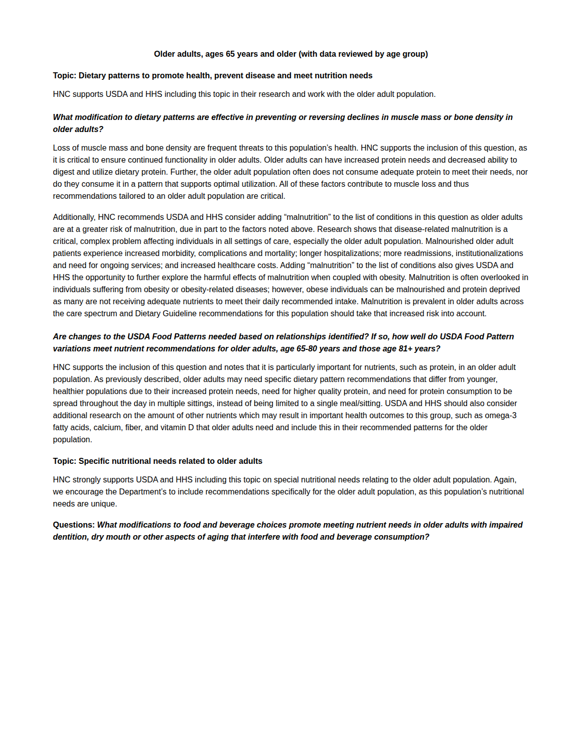Older adults, ages 65 years and older (with data reviewed by age group)
Topic: Dietary patterns to promote health, prevent disease and meet nutrition needs
HNC supports USDA and HHS including this topic in their research and work with the older adult population.
What modification to dietary patterns are effective in preventing or reversing declines in muscle mass or bone density in older adults?
Loss of muscle mass and bone density are frequent threats to this population’s health. HNC supports the inclusion of this question, as it is critical to ensure continued functionality in older adults. Older adults can have increased protein needs and decreased ability to digest and utilize dietary protein. Further, the older adult population often does not consume adequate protein to meet their needs, nor do they consume it in a pattern that supports optimal utilization. All of these factors contribute to muscle loss and thus recommendations tailored to an older adult population are critical.
Additionally, HNC recommends USDA and HHS consider adding “malnutrition” to the list of conditions in this question as older adults are at a greater risk of malnutrition, due in part to the factors noted above. Research shows that disease-related malnutrition is a critical, complex problem affecting individuals in all settings of care, especially the older adult population. Malnourished older adult patients experience increased morbidity, complications and mortality; longer hospitalizations; more readmissions, institutionalizations and need for ongoing services; and increased healthcare costs. Adding “malnutrition” to the list of conditions also gives USDA and HHS the opportunity to further explore the harmful effects of malnutrition when coupled with obesity. Malnutrition is often overlooked in individuals suffering from obesity or obesity-related diseases; however, obese individuals can be malnourished and protein deprived as many are not receiving adequate nutrients to meet their daily recommended intake. Malnutrition is prevalent in older adults across the care spectrum and Dietary Guideline recommendations for this population should take that increased risk into account.
Are changes to the USDA Food Patterns needed based on relationships identified? If so, how well do USDA Food Pattern variations meet nutrient recommendations for older adults, age 65-80 years and those age 81+ years?
HNC supports the inclusion of this question and notes that it is particularly important for nutrients, such as protein, in an older adult population. As previously described, older adults may need specific dietary pattern recommendations that differ from younger, healthier populations due to their increased protein needs, need for higher quality protein, and need for protein consumption to be spread throughout the day in multiple sittings, instead of being limited to a single meal/sitting. USDA and HHS should also consider additional research on the amount of other nutrients which may result in important health outcomes to this group, such as omega-3 fatty acids, calcium, fiber, and vitamin D that older adults need and include this in their recommended patterns for the older population.
Topic: Specific nutritional needs related to older adults
HNC strongly supports USDA and HHS including this topic on special nutritional needs relating to the older adult population. Again, we encourage the Department’s to include recommendations specifically for the older adult population, as this population’s nutritional needs are unique.
Questions: What modifications to food and beverage choices promote meeting nutrient needs in older adults with impaired dentition, dry mouth or other aspects of aging that interfere with food and beverage consumption?